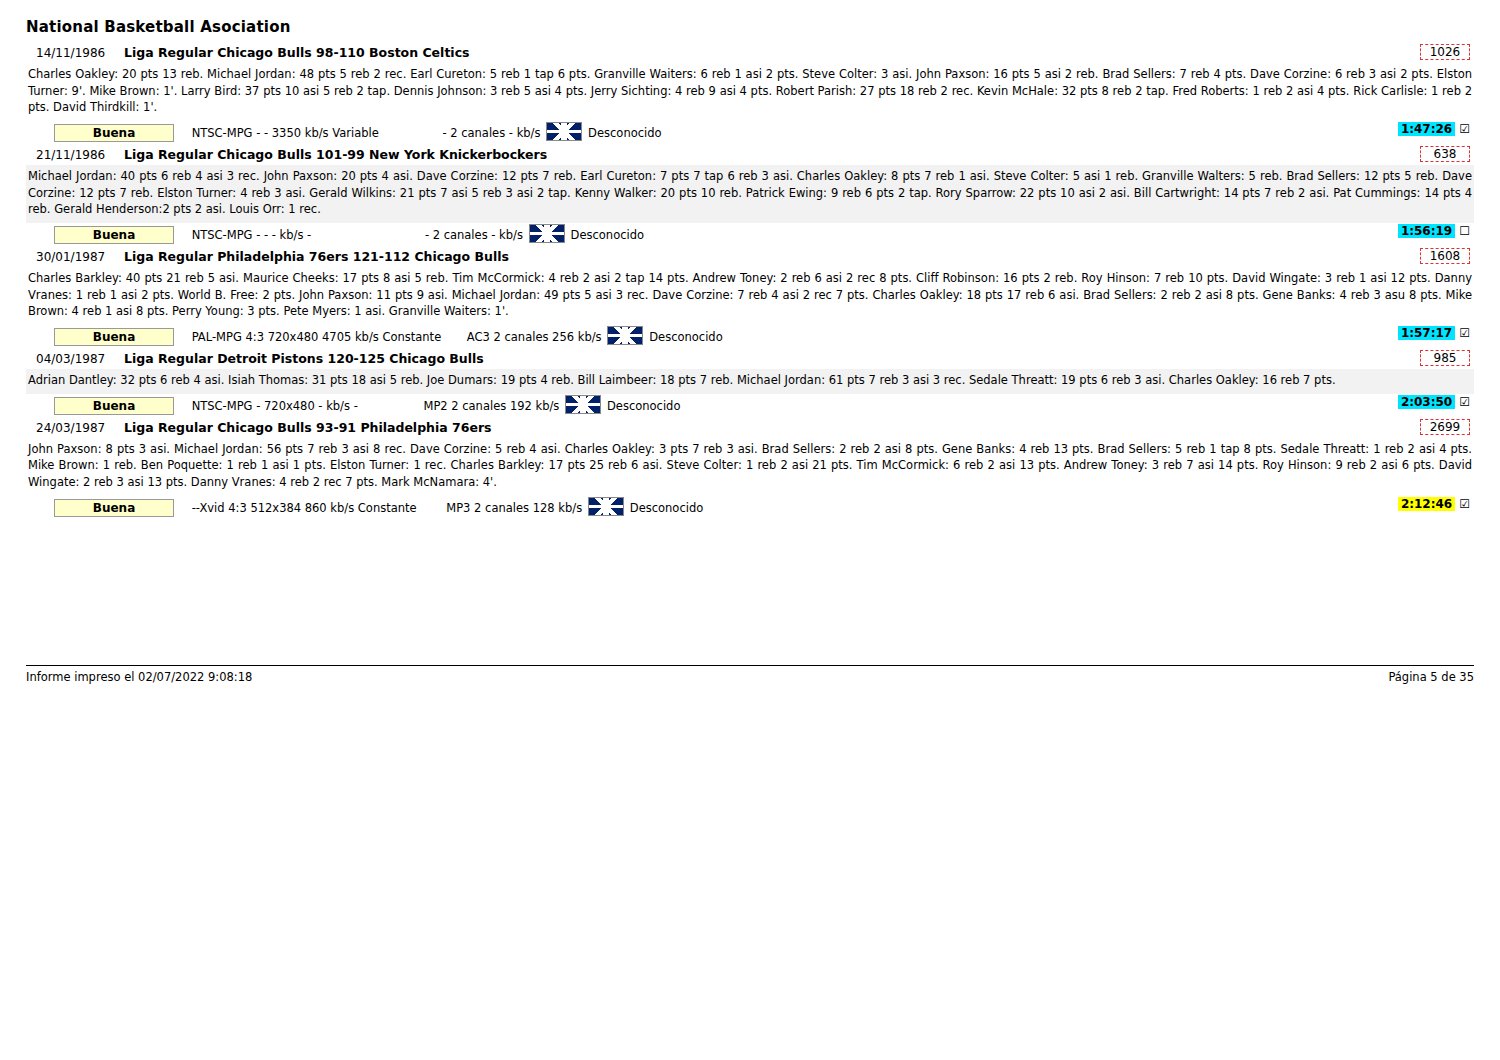National Basketball Asociation
| 14/11/1986 | Liga Regular Chicago Bulls 98-110 Boston Celtics | 1026 |
| Charles Oakley: 20 pts 13 reb. Michael Jordan: 48 pts 5 reb 2 rec. Earl Cureton: 5 reb 1 tap 6 pts. Granville Waiters: 6 reb 1 asi 2 pts. Steve Colter: 3 asi. John Paxson: 16 pts 5 asi 2 reb. Brad Sellers: 7 reb 4 pts. Dave Corzine: 6 reb 3 asi 2 pts. Elston Turner: 9'. Mike Brown: 1'. Larry Bird: 37 pts 10 asi 5 reb 2 tap. Dennis Johnson: 3 reb 5 asi 4 pts. Jerry Sichting: 4 reb 9 asi 4 pts. Robert Parish: 27 pts 18 reb 2 rec. Kevin McHale: 32 pts 8 reb 2 tap. Fred Roberts: 1 reb 2 asi 4 pts. Rick Carlisle: 1 reb 2 pts. David Thirdkill: 1'. |
| Buena NTSC-MPG - - 3350 kb/s Variable - 2 canales - kb/s Desconocido 1:47:26 ☑ |
| 21/11/1986 | Liga Regular Chicago Bulls 101-99 New York Knickerbockers | 638 |
| Michael Jordan: 40 pts 6 reb 4 asi 3 rec. John Paxson: 20 pts 4 asi. Dave Corzine: 12 pts 7 reb. Earl Cureton: 7 pts 7 tap 6 reb 3 asi. Charles Oakley: 8 pts 7 reb 1 asi. Steve Colter: 5 asi 1 reb. Granville Walters: 5 reb. Brad Sellers: 12 pts 5 reb. Dave Corzine: 12 pts 7 reb. Elston Turner: 4 reb 3 asi. Gerald Wilkins: 21 pts 7 asi 5 reb 3 asi 2 tap. Kenny Walker: 20 pts 10 reb. Patrick Ewing: 9 reb 6 pts 2 tap. Rory Sparrow: 22 pts 10 asi 2 asi. Bill Cartwright: 14 pts 7 reb 2 asi. Pat Cummings: 14 pts 4 reb. Gerald Henderson:2 pts 2 asi. Louis Orr: 1 rec. |
| Buena NTSC-MPG - - - kb/s - - 2 canales - kb/s Desconocido 1:56:19 ☐ |
| 30/01/1987 | Liga Regular Philadelphia 76ers 121-112 Chicago Bulls | 1608 |
| Charles Barkley: 40 pts 21 reb 5 asi. Maurice Cheeks: 17 pts 8 asi 5 reb. Tim McCormick: 4 reb 2 asi 2 tap 14 pts. Andrew Toney: 2 reb 6 asi 2 rec 8 pts. Cliff Robinson: 16 pts 2 reb. Roy Hinson: 7 reb 10 pts. David Wingate: 3 reb 1 asi 12 pts. Danny Vranes: 1 reb 1 asi 2 pts. World B. Free: 2 pts. John Paxson: 11 pts 9 asi. Michael Jordan: 49 pts 5 asi 3 rec. Dave Corzine: 7 reb 4 asi 2 rec 7 pts. Charles Oakley: 18 pts 17 reb 6 asi. Brad Sellers: 2 reb 2 asi 8 pts. Gene Banks: 4 reb 3 asu 8 pts. Mike Brown: 4 reb 1 asi 8 pts. Perry Young: 3 pts. Pete Myers: 1 asi. Granville Waiters: 1'. |
| Buena PAL-MPG 4:3 720x480 4705 kb/s Constante AC3 2 canales 256 kb/s Desconocido 1:57:17 ☑ |
| 04/03/1987 | Liga Regular Detroit Pistons 120-125 Chicago Bulls | 985 |
| Adrian Dantley: 32 pts 6 reb 4 asi. Isiah Thomas: 31 pts 18 asi 5 reb. Joe Dumars: 19 pts 4 reb. Bill Laimbeer: 18 pts 7 reb. Michael Jordan: 61 pts 7 reb 3 asi 3 rec. Sedale Threatt: 19 pts 6 reb 3 asi. Charles Oakley: 16 reb 7 pts. |
| Buena NTSC-MPG - 720x480 - kb/s - MP2 2 canales 192 kb/s Desconocido 2:03:50 ☑ |
| 24/03/1987 | Liga Regular Chicago Bulls 93-91 Philadelphia 76ers | 2699 |
| John Paxson: 8 pts 3 asi. Michael Jordan: 56 pts 7 reb 3 asi 8 rec. Dave Corzine: 5 reb 4 asi. Charles Oakley: 3 pts 7 reb 3 asi. Brad Sellers: 2 reb 2 asi 8 pts. Gene Banks: 4 reb 13 pts. Brad Sellers: 5 reb 1 tap 8 pts. Sedale Threatt: 1 reb 2 asi 4 pts. Mike Brown: 1 reb. Ben Poquette: 1 reb 1 asi 1 pts. Elston Turner: 1 rec. Charles Barkley: 17 pts 25 reb 6 asi. Steve Colter: 1 reb 2 asi 21 pts. Tim McCormick: 6 reb 2 asi 13 pts. Andrew Toney: 3 reb 7 asi 14 pts. Roy Hinson: 9 reb 2 asi 6 pts. David Wingate: 2 reb 3 asi 13 pts. Danny Vranes: 4 reb 2 rec 7 pts. Mark McNamara: 4'. |
| Buena --Xvid 4:3 512x384 860 kb/s Constante MP3 2 canales 128 kb/s Desconocido 2:12:46 ☑ |
Informe impreso el 02/07/2022 9:08:18 Página 5 de 35